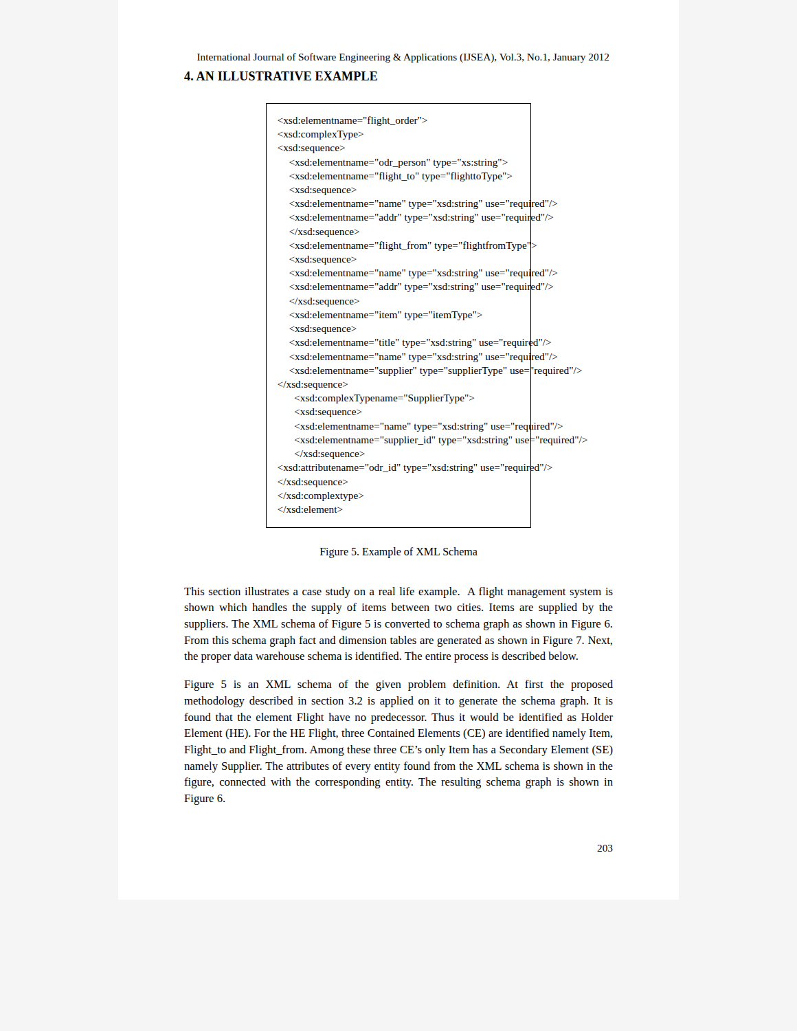International Journal of Software Engineering & Applications (IJSEA), Vol.3, No.1, January 2012
4. AN ILLUSTRATIVE EXAMPLE
<xsd:elementname="flight_order"> <xsd:complexType> <xsd:sequence> <xsd:elementname="odr_person" type="xs:string"><xsd:elementname="flight_to" type="flighttoType"><xsd:sequence><xsd:elementname="name" type="xsd:string" use="required"/><xsd:elementname="addr" type="xsd:string" use="required"/></xsd:sequence><xsd:elementname="flight_from" type="flightfromType"><xsd:sequence><xsd:elementname="name" type="xsd:string" use="required"/><xsd:elementname="addr" type="xsd:string" use="required"/></xsd:sequence><xsd:elementname="item" type="itemType"><xsd:sequence><xsd:elementname="title" type="xsd:string" use="required"/><xsd:elementname="name" type="xsd:string" use="required"/><xsd:elementname="supplier" type="supplierType" use="required"/></xsd:sequence> <xsd:complexTypename="SupplierType"><xsd:sequence><xsd:elementname="name" type="xsd:string" use="required"/><xsd:elementname="supplier_id" type="xsd:string" use="required"/></xsd:sequence><xsd:attributename="odr_id" type="xsd:string" use="required"/> </xsd:sequence> </xsd:complextype> </xsd:element>
Figure 5. Example of XML Schema
This section illustrates a case study on a real life example. A flight management system is shown which handles the supply of items between two cities. Items are supplied by the suppliers. The XML schema of Figure 5 is converted to schema graph as shown in Figure 6. From this schema graph fact and dimension tables are generated as shown in Figure 7. Next, the proper data warehouse schema is identified. The entire process is described below.
Figure 5 is an XML schema of the given problem definition. At first the proposed methodology described in section 3.2 is applied on it to generate the schema graph. It is found that the element Flight have no predecessor. Thus it would be identified as Holder Element (HE). For the HE Flight, three Contained Elements (CE) are identified namely Item, Flight_to and Flight_from. Among these three CE’s only Item has a Secondary Element (SE) namely Supplier. The attributes of every entity found from the XML schema is shown in the figure, connected with the corresponding entity. The resulting schema graph is shown in Figure 6.
203